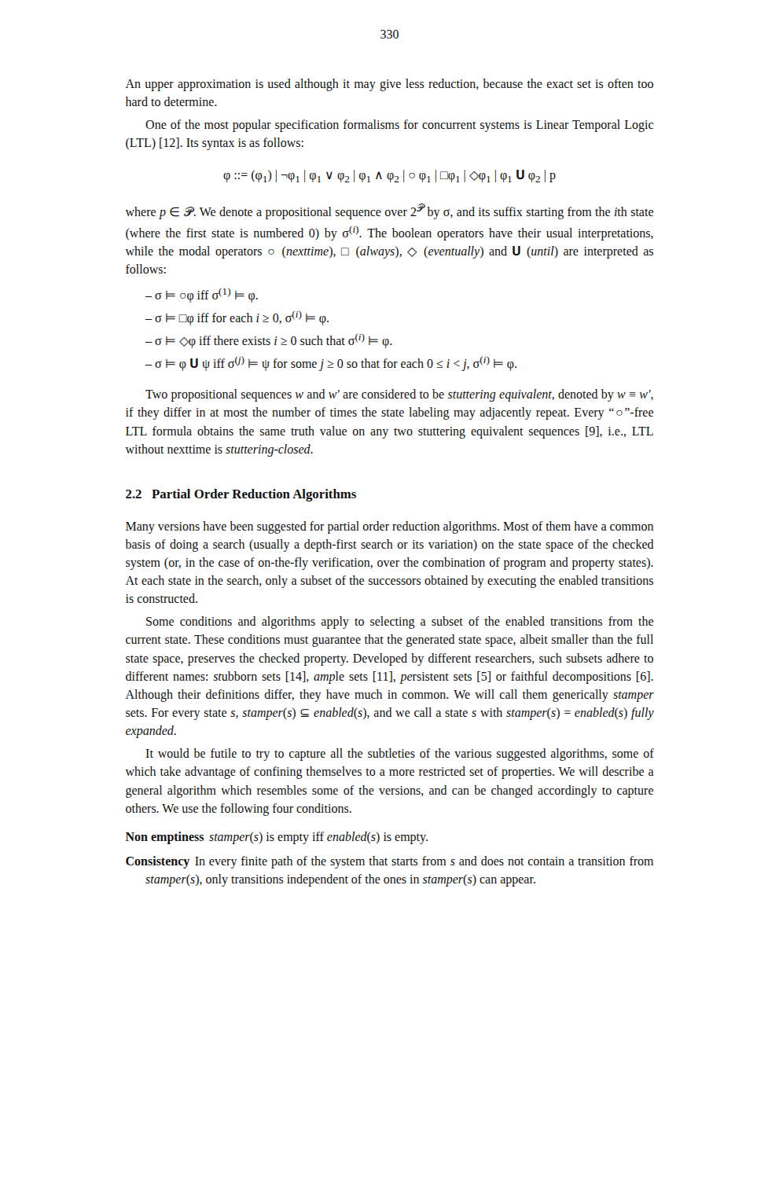330
An upper approximation is used although it may give less reduction, because the exact set is often too hard to determine.
One of the most popular specification formalisms for concurrent systems is Linear Temporal Logic (LTL) [12]. Its syntax is as follows:
φ ::= (φ1) | ¬φ1 | φ1 ∨ φ2 | φ1 ∧ φ2 | ○ φ1 | □φ1 | ◇φ1 | φ1 𝐔 φ2 | p
where p ∈ 𝒫. We denote a propositional sequence over 2𝒫 by σ, and its suffix starting from the ith state (where the first state is numbered 0) by σ(i). The boolean operators have their usual interpretations, while the modal operators ○ (nexttime), □ (always), ◇ (eventually) and 𝐔 (until) are interpreted as follows:
σ ⊨ ○φ iff σ(1) ⊨ φ.
σ ⊨ □φ iff for each i ≥ 0, σ(i) ⊨ φ.
σ ⊨ ◇φ iff there exists i ≥ 0 such that σ(i) ⊨ φ.
σ ⊨ φ 𝐔 ψ iff σ(j) ⊨ ψ for some j ≥ 0 so that for each 0 ≤ i < j, σ(i) ⊨ φ.
Two propositional sequences w and w′ are considered to be stuttering equivalent, denoted by w ≡ w′, if they differ in at most the number of times the state labeling may adjacently repeat. Every “○”-free LTL formula obtains the same truth value on any two stuttering equivalent sequences [9], i.e., LTL without nexttime is stuttering-closed.
2.2 Partial Order Reduction Algorithms
Many versions have been suggested for partial order reduction algorithms. Most of them have a common basis of doing a search (usually a depth-first search or its variation) on the state space of the checked system (or, in the case of on-the-fly verification, over the combination of program and property states). At each state in the search, only a subset of the successors obtained by executing the enabled transitions is constructed.
Some conditions and algorithms apply to selecting a subset of the enabled transitions from the current state. These conditions must guarantee that the generated state space, albeit smaller than the full state space, preserves the checked property. Developed by different researchers, such subsets adhere to different names: stubborn sets [14], ample sets [11], persistent sets [5] or faithful decompositions [6]. Although their definitions differ, they have much in common. We will call them generically stamper sets. For every state s, stamper(s) ⊆ enabled(s), and we call a state s with stamper(s) = enabled(s) fully expanded.
It would be futile to try to capture all the subtleties of the various suggested algorithms, some of which take advantage of confining themselves to a more restricted set of properties. We will describe a general algorithm which resembles some of the versions, and can be changed accordingly to capture others. We use the following four conditions.
Non emptiness
stamper(s) is empty iff enabled(s) is empty.
Consistency
In every finite path of the system that starts from s and does not contain a transition from stamper(s), only transitions independent of the ones in stamper(s) can appear.